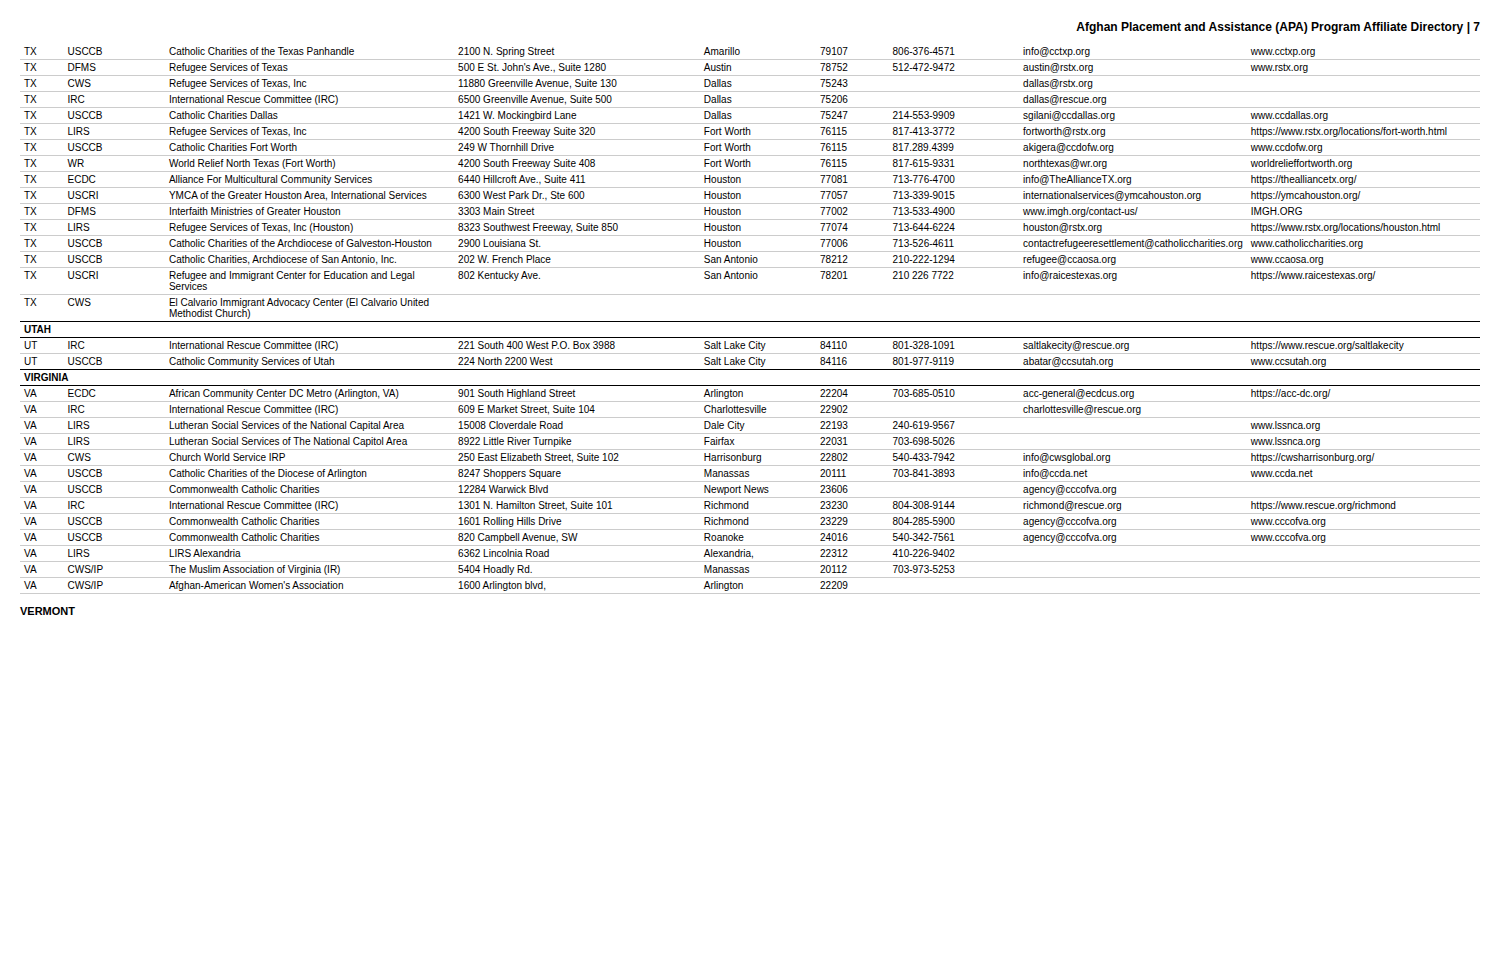Afghan Placement and Assistance (APA) Program Affiliate Directory | 7
| TX | USCCB | Catholic Charities of the Texas Panhandle | 2100 N. Spring Street | Amarillo | 79107 | 806-376-4571 | info@cctxp.org | www.cctxp.org |
| TX | DFMS | Refugee Services of Texas | 500 E St. John's Ave., Suite 1280 | Austin | 78752 | 512-472-9472 | austin@rstx.org | www.rstx.org |
| TX | CWS | Refugee Services of Texas, Inc | 11880 Greenville Avenue, Suite 130 | Dallas | 75243 | | dallas@rstx.org | |
| TX | IRC | International Rescue Committee (IRC) | 6500 Greenville Avenue, Suite 500 | Dallas | 75206 | | dallas@rescue.org | |
| TX | USCCB | Catholic Charities Dallas | 1421 W. Mockingbird Lane | Dallas | 75247 | 214-553-9909 | sgilani@ccdallas.org | www.ccdallas.org |
| TX | LIRS | Refugee Services of Texas, Inc | 4200 South Freeway Suite 320 | Fort Worth | 76115 | 817-413-3772 | fortworth@rstx.org | https://www.rstx.org/locations/fort-worth.html |
| TX | USCCB | Catholic Charities Fort Worth | 249 W Thornhill Drive | Fort Worth | 76115 | 817.289.4399 | akigera@ccdofw.org | www.ccdofw.org |
| TX | WR | World Relief North Texas (Fort Worth) | 4200 South Freeway Suite 408 | Fort Worth | 76115 | 817-615-9331 | northtexas@wr.org | worldrelieffortworth.org |
| TX | ECDC | Alliance For Multicultural Community Services | 6440 Hillcroft Ave., Suite 411 | Houston | 77081 | 713-776-4700 | info@TheAllianceTX.org | https://thealliancetx.org/ |
| TX | USCRI | YMCA of the Greater Houston Area, International Services | 6300 West Park Dr., Ste 600 | Houston | 77057 | 713-339-9015 | internationalservices@ymcahouston.org | https://ymcahouston.org/ |
| TX | DFMS | Interfaith Ministries of Greater Houston | 3303 Main Street | Houston | 77002 | 713-533-4900 | www.imgh.org/contact-us/ | IMGH.ORG |
| TX | LIRS | Refugee Services of Texas, Inc (Houston) | 8323 Southwest Freeway, Suite 850 | Houston | 77074 | 713-644-6224 | houston@rstx.org | https://www.rstx.org/locations/houston.html |
| TX | USCCB | Catholic Charities of the Archdiocese of Galveston-Houston | 2900 Louisiana St. | Houston | 77006 | 713-526-4611 | contactrefugeeresettlement@catholiccharities.org | www.catholiccharities.org |
| TX | USCCB | Catholic Charities, Archdiocese of San Antonio, Inc. | 202 W. French Place | San Antonio | 78212 | 210-222-1294 | refugee@ccaosa.org | www.ccaosa.org |
| TX | USCRI | Refugee and Immigrant Center for Education and Legal Services | 802 Kentucky Ave. | San Antonio | 78201 | 210 226 7722 | info@raicestexas.org | https://www.raicestexas.org/ |
| TX | CWS | El Calvario Immigrant Advocacy Center (El Calvario United Methodist Church) | | | | | | |
| UTAH |
| UT | IRC | International Rescue Committee (IRC) | 221 South 400 West P.O. Box 3988 | Salt Lake City | 84110 | 801-328-1091 | saltlakecity@rescue.org | https://www.rescue.org/saltlakecity |
| UT | USCCB | Catholic Community Services of Utah | 224 North 2200 West | Salt Lake City | 84116 | 801-977-9119 | abatar@ccsutah.org | www.ccsutah.org |
| VIRGINIA |
| VA | ECDC | African Community Center DC Metro (Arlington, VA) | 901 South Highland Street | Arlington | 22204 | 703-685-0510 | acc-general@ecdcus.org | https://acc-dc.org/ |
| VA | IRC | International Rescue Committee (IRC) | 609 E Market Street, Suite 104 | Charlottesville | 22902 | | charlottesville@rescue.org | |
| VA | LIRS | Lutheran Social Services of the National Capital Area | 15008 Cloverdale Road | Dale City | 22193 | 240-619-9567 | | www.lssnca.org |
| VA | LIRS | Lutheran Social Services of The National Capitol Area | 8922 Little River Turnpike | Fairfax | 22031 | 703-698-5026 | | www.lssnca.org |
| VA | CWS | Church World Service IRP | 250 East Elizabeth Street, Suite 102 | Harrisonburg | 22802 | 540-433-7942 | info@cwsglobal.org | https://cwsharrisonburg.org/ |
| VA | USCCB | Catholic Charities of the Diocese of Arlington | 8247 Shoppers Square | Manassas | 20111 | 703-841-3893 | info@ccda.net | www.ccda.net |
| VA | USCCB | Commonwealth Catholic Charities | 12284 Warwick Blvd | Newport News | 23606 | | agency@cccofva.org | |
| VA | IRC | International Rescue Committee (IRC) | 1301 N. Hamilton Street, Suite 101 | Richmond | 23230 | 804-308-9144 | richmond@rescue.org | https://www.rescue.org/richmond |
| VA | USCCB | Commonwealth Catholic Charities | 1601 Rolling Hills Drive | Richmond | 23229 | 804-285-5900 | agency@cccofva.org | www.cccofva.org |
| VA | USCCB | Commonwealth Catholic Charities | 820 Campbell Avenue, SW | Roanoke | 24016 | 540-342-7561 | agency@cccofva.org | www.cccofva.org |
| VA | LIRS | LIRS Alexandria | 6362 Lincolnia Road | Alexandria, | 22312 | 410-226-9402 | | |
| VA | CWS/IP | The Muslim Association of Virginia (IR) | 5404 Hoadly Rd. | Manassas | 20112 | 703-973-5253 | | |
| VA | CWS/IP | Afghan-American Women's Association | 1600 Arlington blvd, | Arlington | 22209 | | | |
VERMONT